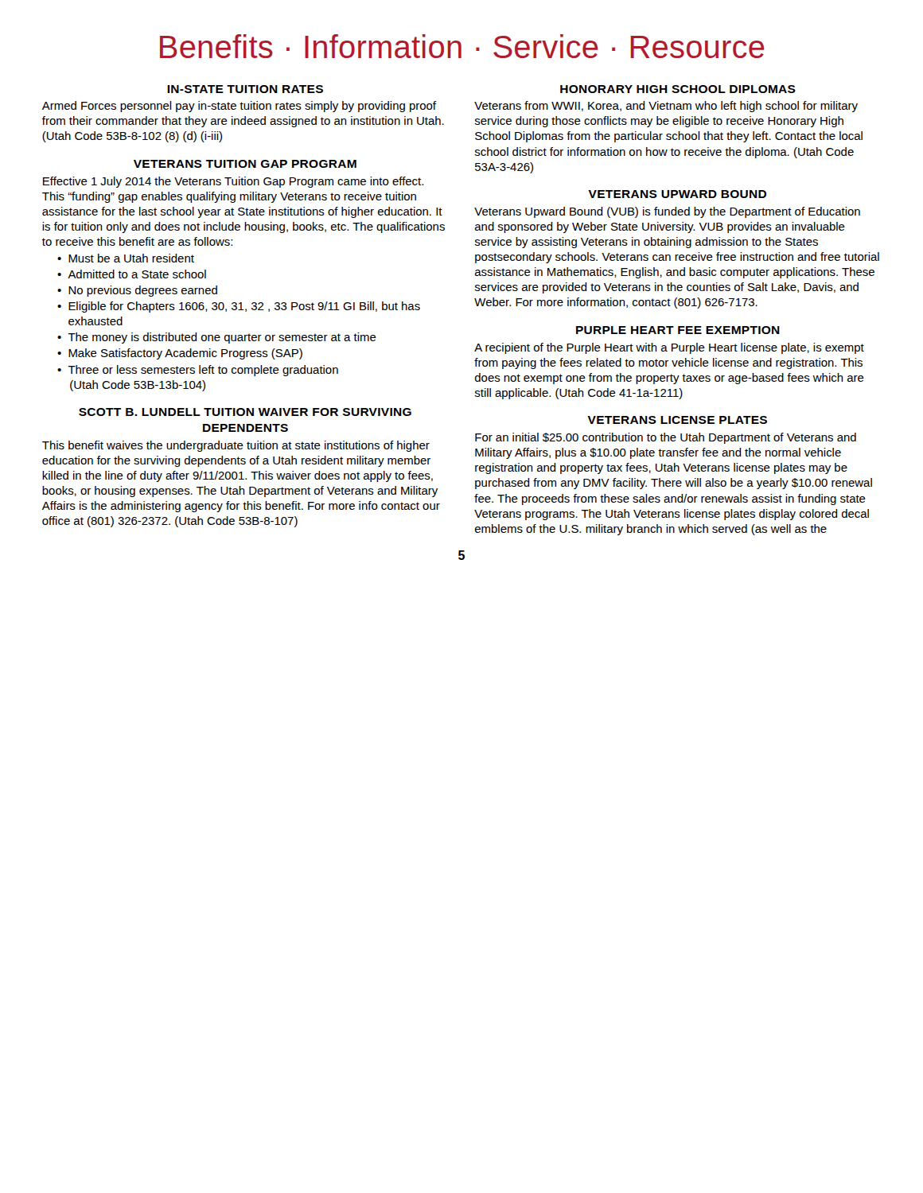Benefits · Information · Service · Resource
IN-STATE TUITION RATES
Armed Forces personnel pay in-state tuition rates simply by providing proof from their commander that they are indeed assigned to an institution in Utah. (Utah Code 53B-8-102 (8) (d) (i-iii)
VETERANS TUITION GAP PROGRAM
Effective 1 July 2014 the Veterans Tuition Gap Program came into effect. This “funding” gap enables qualifying military Veterans to receive tuition assistance for the last school year at State institutions of higher education. It is for tuition only and does not include housing, books, etc. The qualifications to receive this benefit are as follows:
Must be a Utah resident
Admitted to a State school
No previous degrees earned
Eligible for Chapters 1606, 30, 31, 32 , 33 Post 9/11 GI Bill, but has exhausted
The money is distributed one quarter or semester at a time
Make Satisfactory Academic Progress (SAP)
Three or less semesters left to complete graduation
(Utah Code 53B-13b-104)
SCOTT B. LUNDELL TUITION WAIVER FOR SURVIVING DEPENDENTS
This benefit waives the undergraduate tuition at state institutions of higher education for the surviving dependents of a Utah resident military member killed in the line of duty after 9/11/2001. This waiver does not apply to fees, books, or housing expenses. The Utah Department of Veterans and Military Affairs is the administering agency for this benefit. For more info contact our office at (801) 326-2372. (Utah Code 53B-8-107)
HONORARY HIGH SCHOOL DIPLOMAS
Veterans from WWII, Korea, and Vietnam who left high school for military service during those conflicts may be eligible to receive Honorary High School Diplomas from the particular school that they left. Contact the local school district for information on how to receive the diploma. (Utah Code 53A-3-426)
VETERANS UPWARD BOUND
Veterans Upward Bound (VUB) is funded by the Department of Education and sponsored by Weber State University. VUB provides an invaluable service by assisting Veterans in obtaining admission to the States postsecondary schools. Veterans can receive free instruction and free tutorial assistance in Mathematics, English, and basic computer applications. These services are provided to Veterans in the counties of Salt Lake, Davis, and Weber. For more information, contact (801) 626-7173.
PURPLE HEART FEE EXEMPTION
A recipient of the Purple Heart with a Purple Heart license plate, is exempt from paying the fees related to motor vehicle license and registration. This does not exempt one from the property taxes or age-based fees which are still applicable. (Utah Code 41-1a-1211)
VETERANS LICENSE PLATES
For an initial $25.00 contribution to the Utah Department of Veterans and Military Affairs, plus a $10.00 plate transfer fee and the normal vehicle registration and property tax fees, Utah Veterans license plates may be purchased from any DMV facility. There will also be a yearly $10.00 renewal fee. The proceeds from these sales and/or renewals assist in funding state Veterans programs. The Utah Veterans license plates display colored decal emblems of the U.S. military branch in which served (as well as the
5